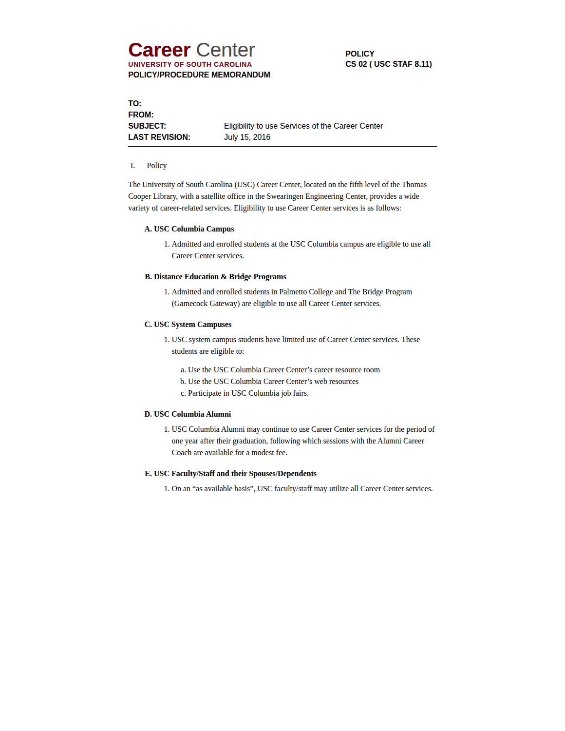Career Center
UNIVERSITY OF SOUTH CAROLINA
POLICY
CS 02 ( USC STAF 8.11)
POLICY/PROCEDURE MEMORANDUM
| TO: | |
| FROM: | |
| SUBJECT: | Eligibility to use Services of the Career Center |
| LAST REVISION: | July 15, 2016 |
I. Policy
The University of South Carolina (USC) Career Center, located on the fifth level of the Thomas Cooper Library, with a satellite office in the Swearingen Engineering Center, provides a wide variety of career-related services. Eligibility to use Career Center services is as follows:
USC Columbia Campus
Admitted and enrolled students at the USC Columbia campus are eligible to use all Career Center services.
Distance Education & Bridge Programs
Admitted and enrolled students in Palmetto College and The Bridge Program (Gamecock Gateway) are eligible to use all Career Center services.
USC System Campuses
USC system campus students have limited use of Career Center services. These students are eligible to:
Use the USC Columbia Career Center’s career resource room
Use the USC Columbia Career Center’s web resources
Participate in USC Columbia job fairs.
USC Columbia Alumni
USC Columbia Alumni may continue to use Career Center services for the period of one year after their graduation, following which sessions with the Alumni Career Coach are available for a modest fee.
USC Faculty/Staff and their Spouses/Dependents
On an “as available basis”, USC faculty/staff may utilize all Career Center services.